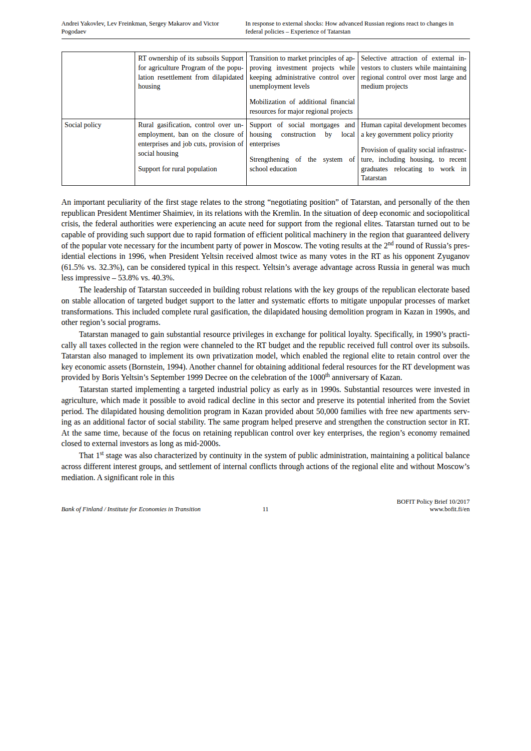Andrei Yakovlev, Lev Freinkman, Sergey Makarov and Victor Pogodaev
In response to external shocks: How advanced Russian regions react to changes in federal policies – Experience of Tatarstan
| | RT ownership of its subsoils Support for agriculture Program of the population resettlement from dilapidated housing | Transition to market principles of approving investment projects while keeping administrative control over unemployment levels Mobilization of additional financial resources for major regional projects | Selective attraction of external investors to clusters while maintaining regional control over most large and medium projects |
| Social policy | Rural gasification, control over unemployment, ban on the closure of enterprises and job cuts, provision of social housing Support for rural population | Support of social mortgages and housing construction by local enterprises Strengthening of the system of school education | Human capital development becomes a key government policy priority Provision of quality social infrastructure, including housing, to recent graduates relocating to work in Tatarstan |
An important peculiarity of the first stage relates to the strong “negotiating position” of Tatarstan, and personally of the then republican President Mentimer Shaimiev, in its relations with the Kremlin. In the situation of deep economic and sociopolitical crisis, the federal authorities were experiencing an acute need for support from the regional elites. Tatarstan turned out to be capable of providing such support due to rapid formation of efficient political machinery in the region that guaranteed delivery of the popular vote necessary for the incumbent party of power in Moscow. The voting results at the 2nd round of Russia’s presidential elections in 1996, when President Yeltsin received almost twice as many votes in the RT as his opponent Zyuganov (61.5% vs. 32.3%), can be considered typical in this respect. Yeltsin’s average advantage across Russia in general was much less impressive – 53.8% vs. 40.3%.
The leadership of Tatarstan succeeded in building robust relations with the key groups of the republican electorate based on stable allocation of targeted budget support to the latter and systematic efforts to mitigate unpopular processes of market transformations. This included complete rural gasification, the dilapidated housing demolition program in Kazan in 1990s, and other region’s social programs.
Tatarstan managed to gain substantial resource privileges in exchange for political loyalty. Specifically, in 1990’s practically all taxes collected in the region were channeled to the RT budget and the republic received full control over its subsoils. Tatarstan also managed to implement its own privatization model, which enabled the regional elite to retain control over the key economic assets (Bornstein, 1994). Another channel for obtaining additional federal resources for the RT development was provided by Boris Yeltsin’s September 1999 Decree on the celebration of the 1000th anniversary of Kazan.
Tatarstan started implementing a targeted industrial policy as early as in 1990s. Substantial resources were invested in agriculture, which made it possible to avoid radical decline in this sector and preserve its potential inherited from the Soviet period. The dilapidated housing demolition program in Kazan provided about 50,000 families with free new apartments serving as an additional factor of social stability. The same program helped preserve and strengthen the construction sector in RT. At the same time, because of the focus on retaining republican control over key enterprises, the region’s economy remained closed to external investors as long as mid-2000s.
That 1st stage was also characterized by continuity in the system of public administration, maintaining a political balance across different interest groups, and settlement of internal conflicts through actions of the regional elite and without Moscow’s mediation. A significant role in this
Bank of Finland / Institute for Economies in Transition
11
BOFIT Policy Brief 10/2017
www.bofit.fi/en